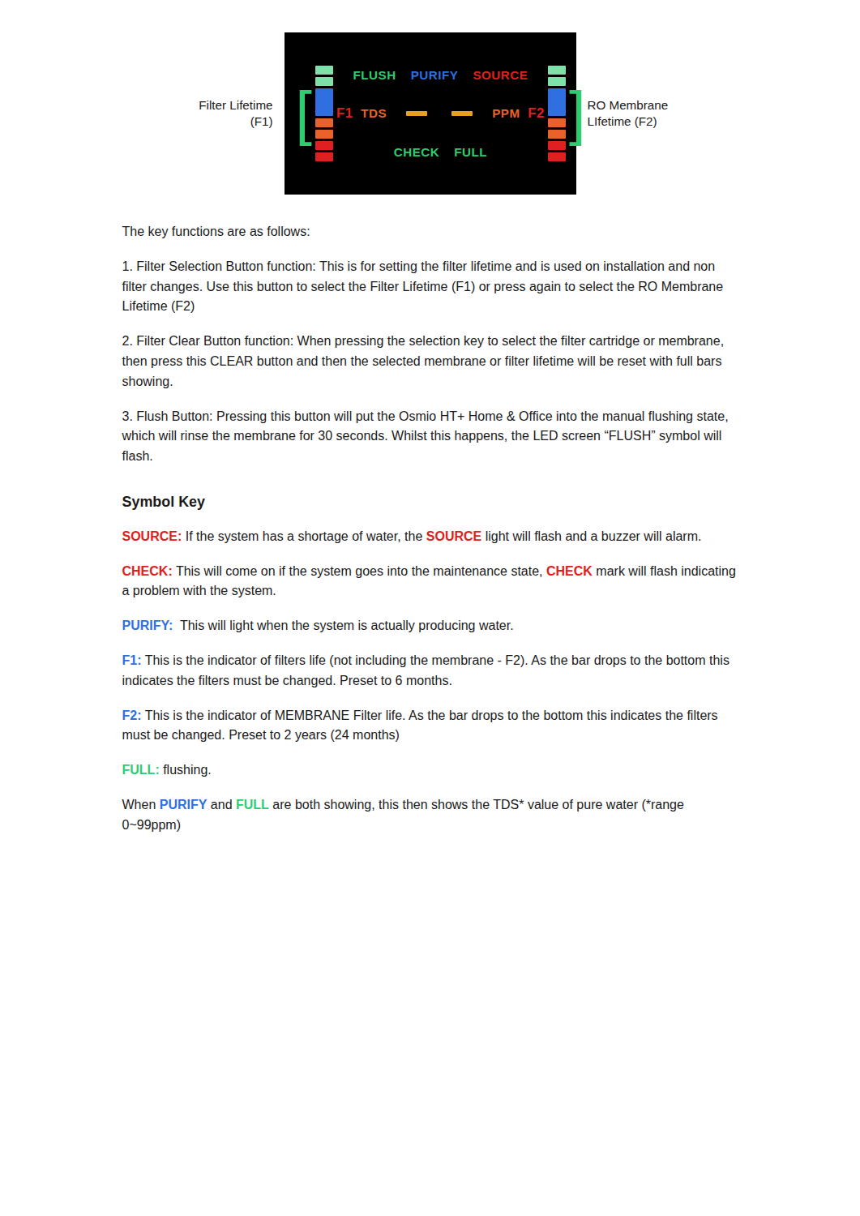Filter Lifetime
(F1)
[
F1
FLUSH PURIFY SOURCE
TDS PPM
CHECK FULL
F2
]
RO Membrane
LIfetime (F2)
The key functions are as follows:
1. Filter Selection Button function: This is for setting the filter lifetime and is used on installation and non filter changes. Use this button to select the Filter Lifetime (F1) or press again to select the RO Membrane Lifetime (F2)
2. Filter Clear Button function: When pressing the selection key to select the filter cartridge or membrane, then press this CLEAR button and then the selected membrane or filter lifetime will be reset with full bars showing.
3. Flush Button: Pressing this button will put the Osmio HT+ Home & Office into the manual flushing state, which will rinse the membrane for 30 seconds. Whilst this happens, the LED screen “FLUSH” symbol will flash.
Symbol Key
SOURCE: If the system has a shortage of water, the SOURCE light will flash and a buzzer will alarm.
CHECK: This will come on if the system goes into the maintenance state, CHECK mark will flash indicating a problem with the system.
PURIFY: This will light when the system is actually producing water.
F1: This is the indicator of filters life (not including the membrane - F2). As the bar drops to the bottom this indicates the filters must be changed. Preset to 6 months.
F2: This is the indicator of MEMBRANE Filter life. As the bar drops to the bottom this indicates the filters must be changed. Preset to 2 years (24 months)
FULL: flushing.
When PURIFY and FULL are both showing, this then shows the TDS* value of pure water (*range 0~99ppm)